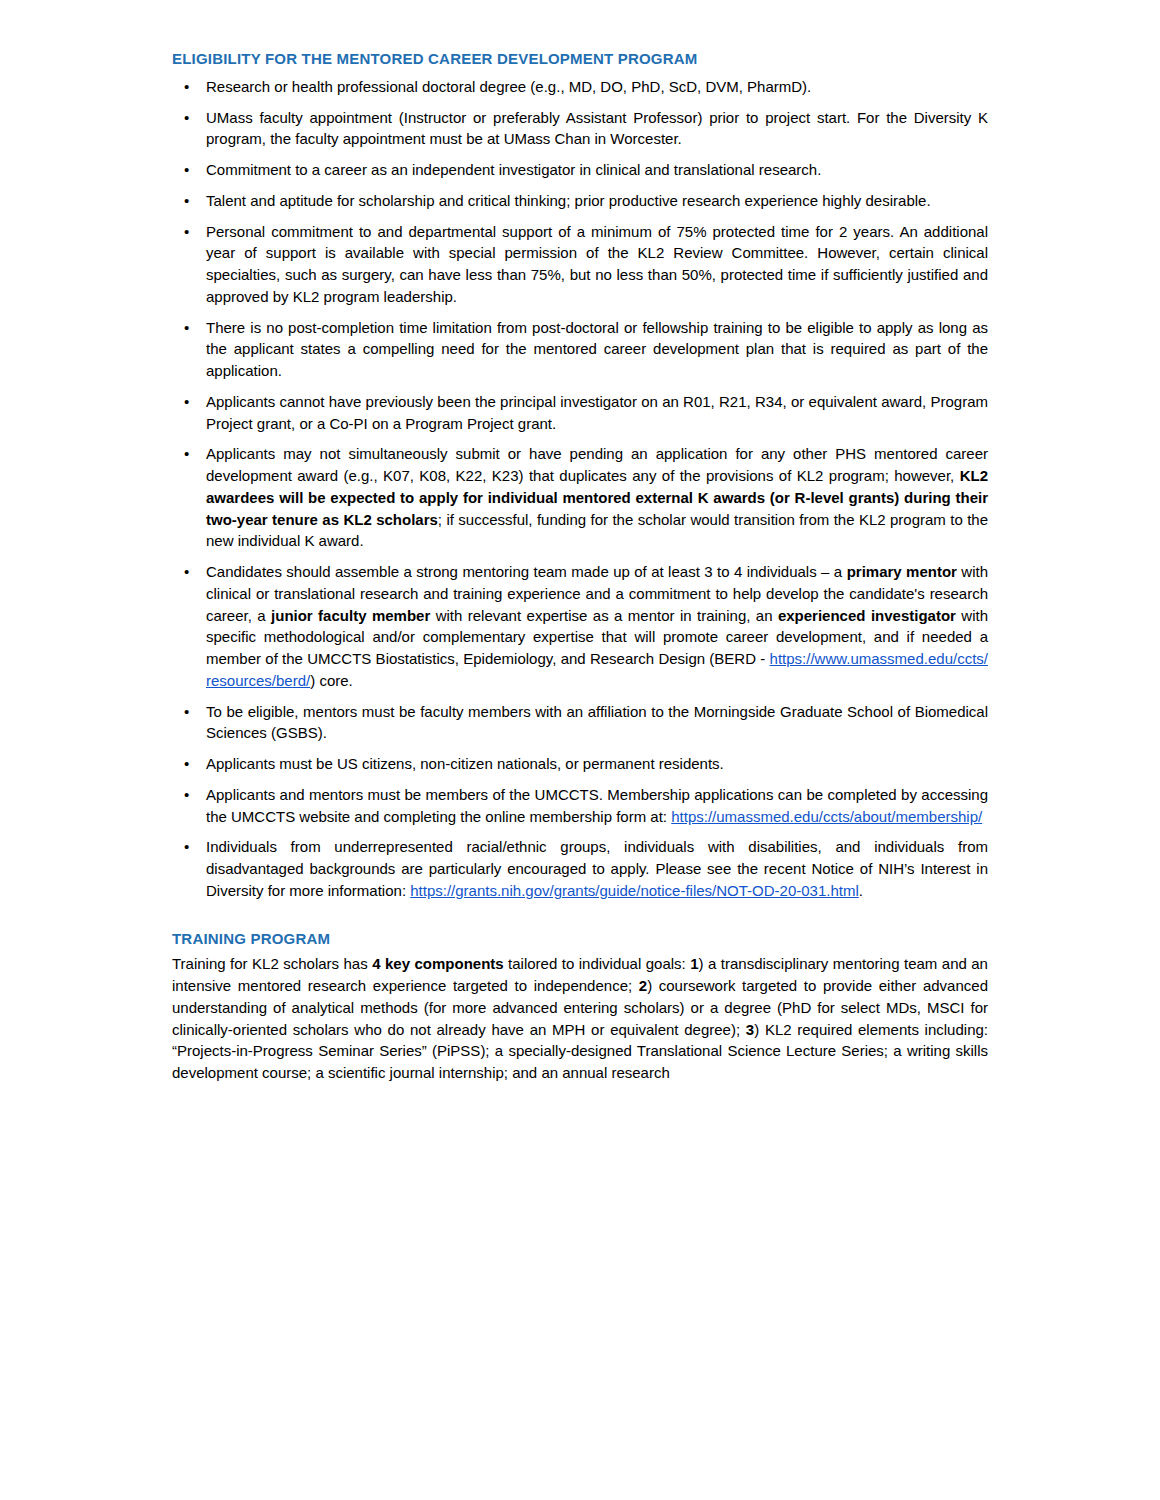Eligibility for the Mentored Career Development Program
Research or health professional doctoral degree (e.g., MD, DO, PhD, ScD, DVM, PharmD).
UMass faculty appointment (Instructor or preferably Assistant Professor) prior to project start. For the Diversity K program, the faculty appointment must be at UMass Chan in Worcester.
Commitment to a career as an independent investigator in clinical and translational research.
Talent and aptitude for scholarship and critical thinking; prior productive research experience highly desirable.
Personal commitment to and departmental support of a minimum of 75% protected time for 2 years. An additional year of support is available with special permission of the KL2 Review Committee. However, certain clinical specialties, such as surgery, can have less than 75%, but no less than 50%, protected time if sufficiently justified and approved by KL2 program leadership.
There is no post-completion time limitation from post-doctoral or fellowship training to be eligible to apply as long as the applicant states a compelling need for the mentored career development plan that is required as part of the application.
Applicants cannot have previously been the principal investigator on an R01, R21, R34, or equivalent award, Program Project grant, or a Co-PI on a Program Project grant.
Applicants may not simultaneously submit or have pending an application for any other PHS mentored career development award (e.g., K07, K08, K22, K23) that duplicates any of the provisions of KL2 program; however, KL2 awardees will be expected to apply for individual mentored external K awards (or R-level grants) during their two-year tenure as KL2 scholars; if successful, funding for the scholar would transition from the KL2 program to the new individual K award.
Candidates should assemble a strong mentoring team made up of at least 3 to 4 individuals – a primary mentor with clinical or translational research and training experience and a commitment to help develop the candidate's research career, a junior faculty member with relevant expertise as a mentor in training, an experienced investigator with specific methodological and/or complementary expertise that will promote career development, and if needed a member of the UMCCTS Biostatistics, Epidemiology, and Research Design (BERD - https://www.umassmed.edu/ccts/resources/berd/) core.
To be eligible, mentors must be faculty members with an affiliation to the Morningside Graduate School of Biomedical Sciences (GSBS).
Applicants must be US citizens, non-citizen nationals, or permanent residents.
Applicants and mentors must be members of the UMCCTS. Membership applications can be completed by accessing the UMCCTS website and completing the online membership form at: https://umassmed.edu/ccts/about/membership/
Individuals from underrepresented racial/ethnic groups, individuals with disabilities, and individuals from disadvantaged backgrounds are particularly encouraged to apply. Please see the recent Notice of NIH’s Interest in Diversity for more information: https://grants.nih.gov/grants/guide/notice-files/NOT-OD-20-031.html.
Training Program
Training for KL2 scholars has 4 key components tailored to individual goals: 1) a transdisciplinary mentoring team and an intensive mentored research experience targeted to independence; 2) coursework targeted to provide either advanced understanding of analytical methods (for more advanced entering scholars) or a degree (PhD for select MDs, MSCI for clinically-oriented scholars who do not already have an MPH or equivalent degree); 3) KL2 required elements including: “Projects-in-Progress Seminar Series” (PiPSS); a specially-designed Translational Science Lecture Series; a writing skills development course; a scientific journal internship; and an annual research